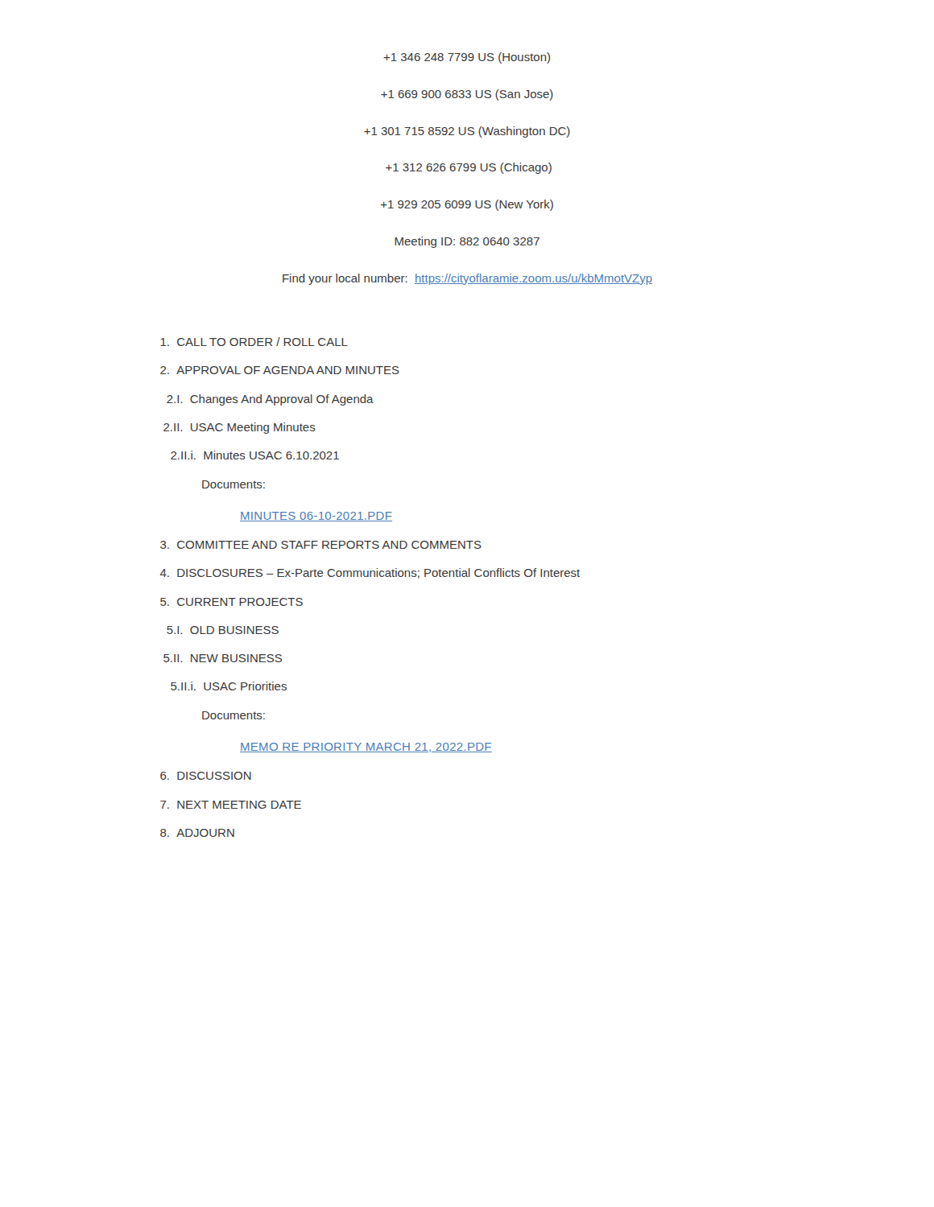+1 346 248 7799 US (Houston)
+1 669 900 6833 US (San Jose)
+1 301 715 8592 US (Washington DC)
+1 312 626 6799 US (Chicago)
+1 929 205 6099 US (New York)
Meeting ID: 882 0640 3287
Find your local number: https://cityoflaramie.zoom.us/u/kbMmotVZyp
1. CALL TO ORDER / ROLL CALL
2. APPROVAL OF AGENDA AND MINUTES
2.I. Changes And Approval Of Agenda
2.II. USAC Meeting Minutes
2.II.i. Minutes USAC 6.10.2021
Documents:
MINUTES 06-10-2021.PDF
3. COMMITTEE AND STAFF REPORTS AND COMMENTS
4. DISCLOSURES – Ex-Parte Communications; Potential Conflicts Of Interest
5. CURRENT PROJECTS
5.I. OLD BUSINESS
5.II. NEW BUSINESS
5.II.i. USAC Priorities
Documents:
MEMO RE PRIORITY MARCH 21, 2022.PDF
6. DISCUSSION
7. NEXT MEETING DATE
8. ADJOURN